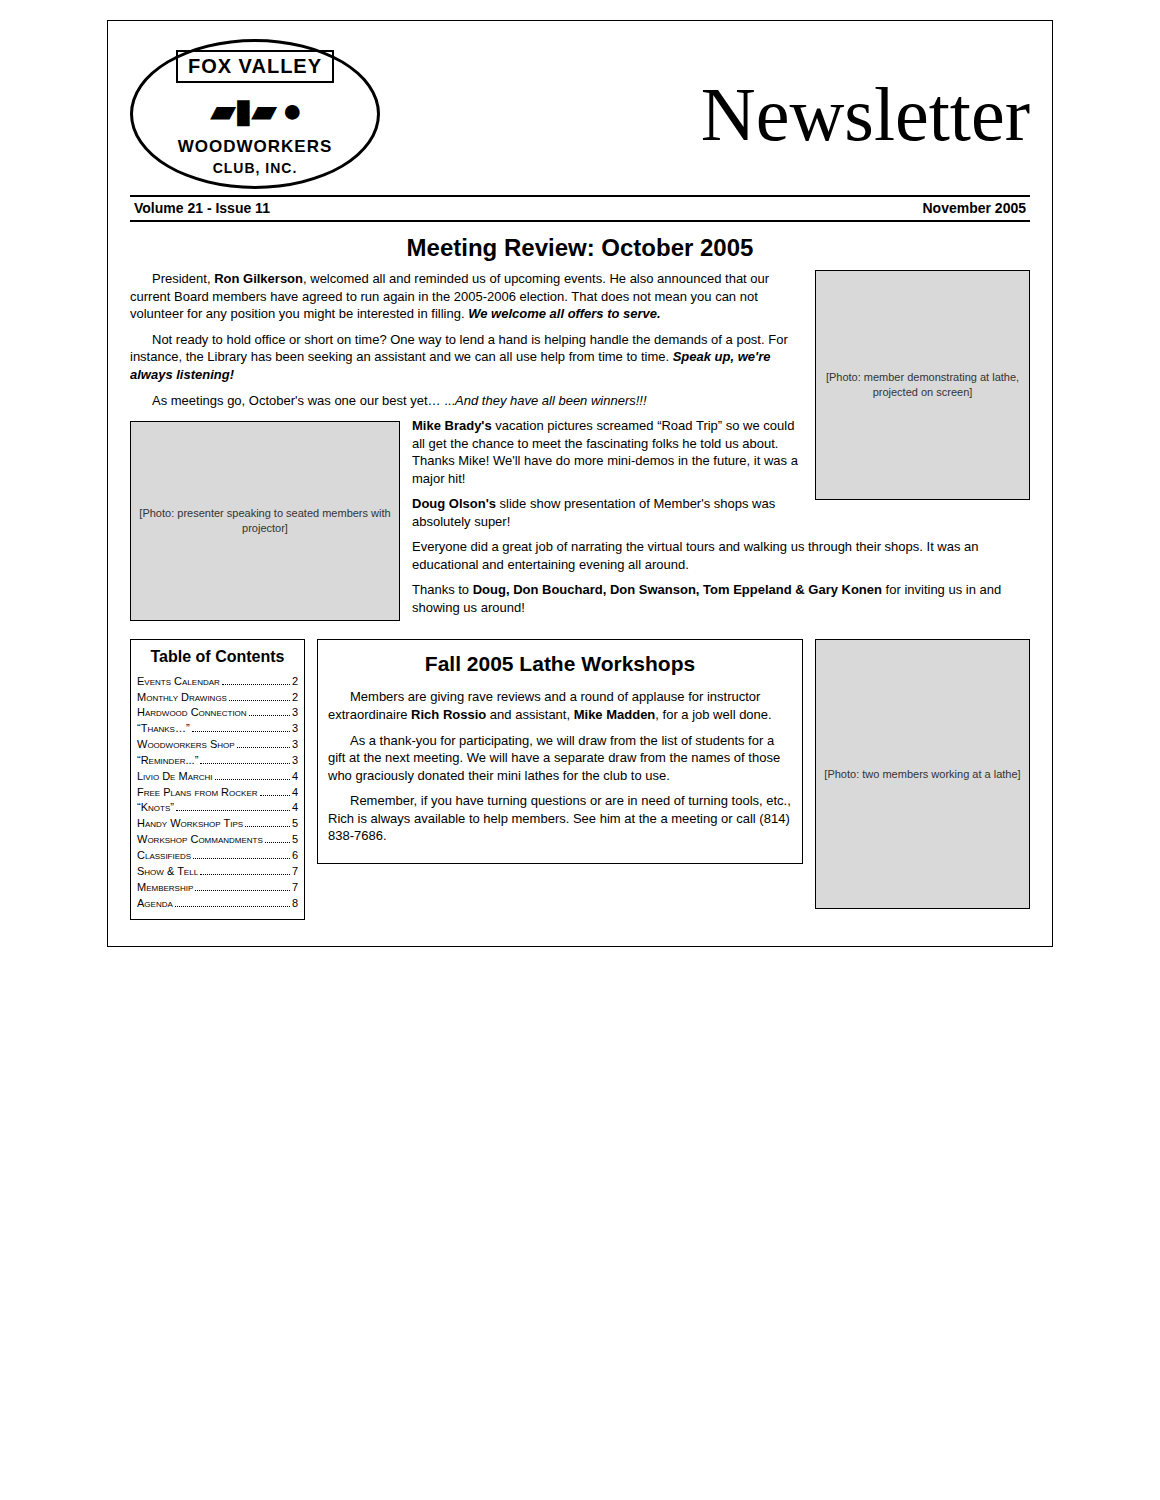FOX VALLEY
▰▮▰ ●
WOODWORKERSCLUB, INC.
Newsletter
Volume 21 - Issue 11 November 2005
Meeting Review: October 2005
[Photo: member demonstrating at lathe, projected on screen]
President, Ron Gilkerson, welcomed all and reminded us of upcoming events. He also announced that our current Board members have agreed to run again in the 2005-2006 election. That does not mean you can not volunteer for any position you might be interested in filling. We welcome all offers to serve.
Not ready to hold office or short on time? One way to lend a hand is helping handle the demands of a post. For instance, the Library has been seeking an assistant and we can all use help from time to time. Speak up, we're always listening!
As meetings go, October's was one our best yet… ...And they have all been winners!!!
[Photo: presenter speaking to seated members with projector]
Mike Brady's vacation pictures screamed “Road Trip” so we could all get the chance to meet the fascinating folks he told us about. Thanks Mike! We'll have do more mini-demos in the future, it was a major hit!
Doug Olson's slide show presentation of Member's shops was absolutely super!
Everyone did a great job of narrating the virtual tours and walking us through their shops. It was an educational and entertaining evening all around.
Thanks to Doug, Don Bouchard, Don Swanson, Tom Eppeland & Gary Konen for inviting us in and showing us around!
Table of Contents
Events Calendar 2
Monthly Drawings 2
Hardwood Connection 3
“Thanks…” 3
Woodworkers Shop 3
“Reminder...” 3
Livio De Marchi 4
Free Plans from Rocker 4
“Knots” 4
Handy Workshop Tips 5
Workshop Commandments 5
Classifieds 6
Show & Tell 7
Membership 7
Agenda 8
Fall 2005 Lathe Workshops
Members are giving rave reviews and a round of applause for instructor extraordinaire Rich Rossio and assistant, Mike Madden, for a job well done.
As a thank-you for participating, we will draw from the list of students for a gift at the next meeting. We will have a separate draw from the names of those who graciously donated their mini lathes for the club to use.
Remember, if you have turning questions or are in need of turning tools, etc., Rich is always available to help members. See him at the a meeting or call (814) 838-7686.
[Photo: two members working at a lathe]